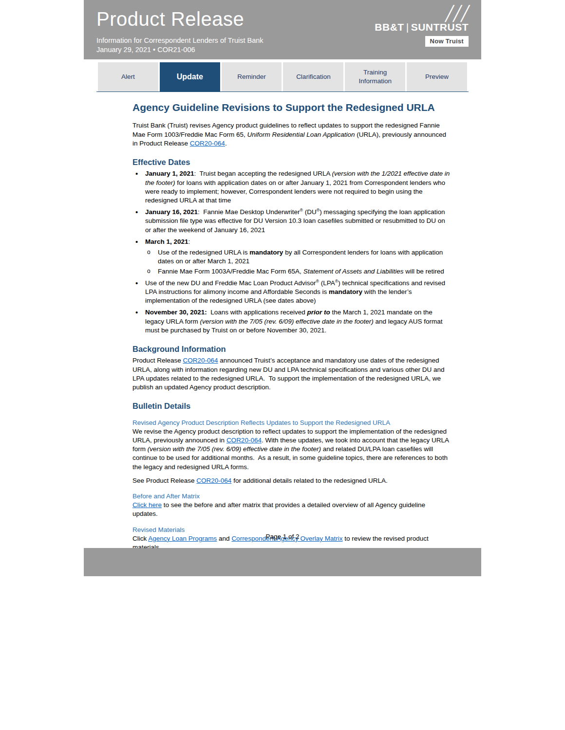╱╱╱
BB&T|SUNTRUST
Now Truist
Product Release
Information for Correspondent Lenders of Truist Bank
January 29, 2021 • COR21-006
Alert
Update
Reminder
Clarification
Training
Information
Preview
Agency Guideline Revisions to Support the Redesigned URLA
Truist Bank (Truist) revises Agency product guidelines to reflect updates to support the redesigned Fannie Mae Form 1003/Freddie Mac Form 65, Uniform Residential Loan Application (URLA), previously announced in Product Release COR20-064.
Effective Dates
January 1, 2021: Truist began accepting the redesigned URLA (version with the 1/2021 effective date in the footer) for loans with application dates on or after January 1, 2021 from Correspondent lenders who were ready to implement; however, Correspondent lenders were not required to begin using the redesigned URLA at that time
January 16, 2021: Fannie Mae Desktop Underwriter® (DU®) messaging specifying the loan application submission file type was effective for DU Version 10.3 loan casefiles submitted or resubmitted to DU on or after the weekend of January 16, 2021
March 1, 2021:
Use of the redesigned URLA is mandatory by all Correspondent lenders for loans with application dates on or after March 1, 2021
Fannie Mae Form 1003A/Freddie Mac Form 65A, Statement of Assets and Liabilities will be retired
Use of the new DU and Freddie Mac Loan Product Advisor® (LPA®) technical specifications and revised LPA instructions for alimony income and Affordable Seconds is mandatory with the lender’s implementation of the redesigned URLA (see dates above)
November 30, 2021: Loans with applications received prior to the March 1, 2021 mandate on the legacy URLA form (version with the 7/05 (rev. 6/09) effective date in the footer) and legacy AUS format must be purchased by Truist on or before November 30, 2021.
Background Information
Product Release COR20-064 announced Truist’s acceptance and mandatory use dates of the redesigned URLA, along with information regarding new DU and LPA technical specifications and various other DU and LPA updates related to the redesigned URLA. To support the implementation of the redesigned URLA, we publish an updated Agency product description.
Bulletin Details
Revised Agency Product Description Reflects Updates to Support the Redesigned URLA
We revise the Agency product description to reflect updates to support the implementation of the redesigned URLA, previously announced in COR20-064. With these updates, we took into account that the legacy URLA form (version with the 7/05 (rev. 6/09) effective date in the footer) and related DU/LPA loan casefiles will continue to be used for additional months. As a result, in some guideline topics, there are references to both the legacy and redesigned URLA forms.
See Product Release COR20-064 for additional details related to the redesigned URLA.
Before and After Matrix
Click here to see the before and after matrix that provides a detailed overview of all Agency guideline updates.
Revised Materials
Click Agency Loan Programs and Correspondent Agency Overlay Matrix to review the revised product materials.
Page 1 of 2